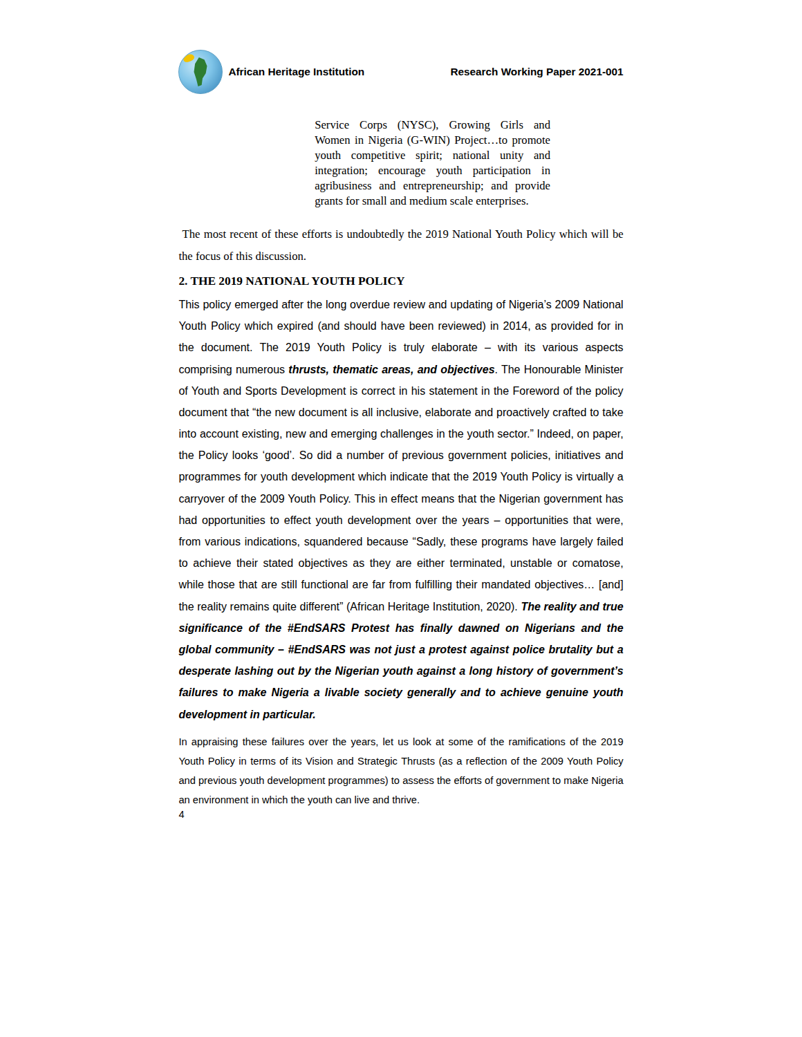African Heritage Institution
Research Working Paper 2021-001
Service Corps (NYSC), Growing Girls and Women in Nigeria (G-WIN) Project…to promote youth competitive spirit; national unity and integration; encourage youth participation in agribusiness and entrepreneurship; and provide grants for small and medium scale enterprises.
The most recent of these efforts is undoubtedly the 2019 National Youth Policy which will be the focus of this discussion.
2. THE 2019 NATIONAL YOUTH POLICY
This policy emerged after the long overdue review and updating of Nigeria’s 2009 National Youth Policy which expired (and should have been reviewed) in 2014, as provided for in the document. The 2019 Youth Policy is truly elaborate – with its various aspects comprising numerous thrusts, thematic areas, and objectives. The Honourable Minister of Youth and Sports Development is correct in his statement in the Foreword of the policy document that “the new document is all inclusive, elaborate and proactively crafted to take into account existing, new and emerging challenges in the youth sector.” Indeed, on paper, the Policy looks ‘good’. So did a number of previous government policies, initiatives and programmes for youth development which indicate that the 2019 Youth Policy is virtually a carryover of the 2009 Youth Policy. This in effect means that the Nigerian government has had opportunities to effect youth development over the years – opportunities that were, from various indications, squandered because “Sadly, these programs have largely failed to achieve their stated objectives as they are either terminated, unstable or comatose, while those that are still functional are far from fulfilling their mandated objectives… [and] the reality remains quite different” (African Heritage Institution, 2020). The reality and true significance of the #EndSARS Protest has finally dawned on Nigerians and the global community – #EndSARS was not just a protest against police brutality but a desperate lashing out by the Nigerian youth against a long history of government’s failures to make Nigeria a livable society generally and to achieve genuine youth development in particular.
In appraising these failures over the years, let us look at some of the ramifications of the 2019 Youth Policy in terms of its Vision and Strategic Thrusts (as a reflection of the 2009 Youth Policy and previous youth development programmes) to assess the efforts of government to make Nigeria an environment in which the youth can live and thrive.
4